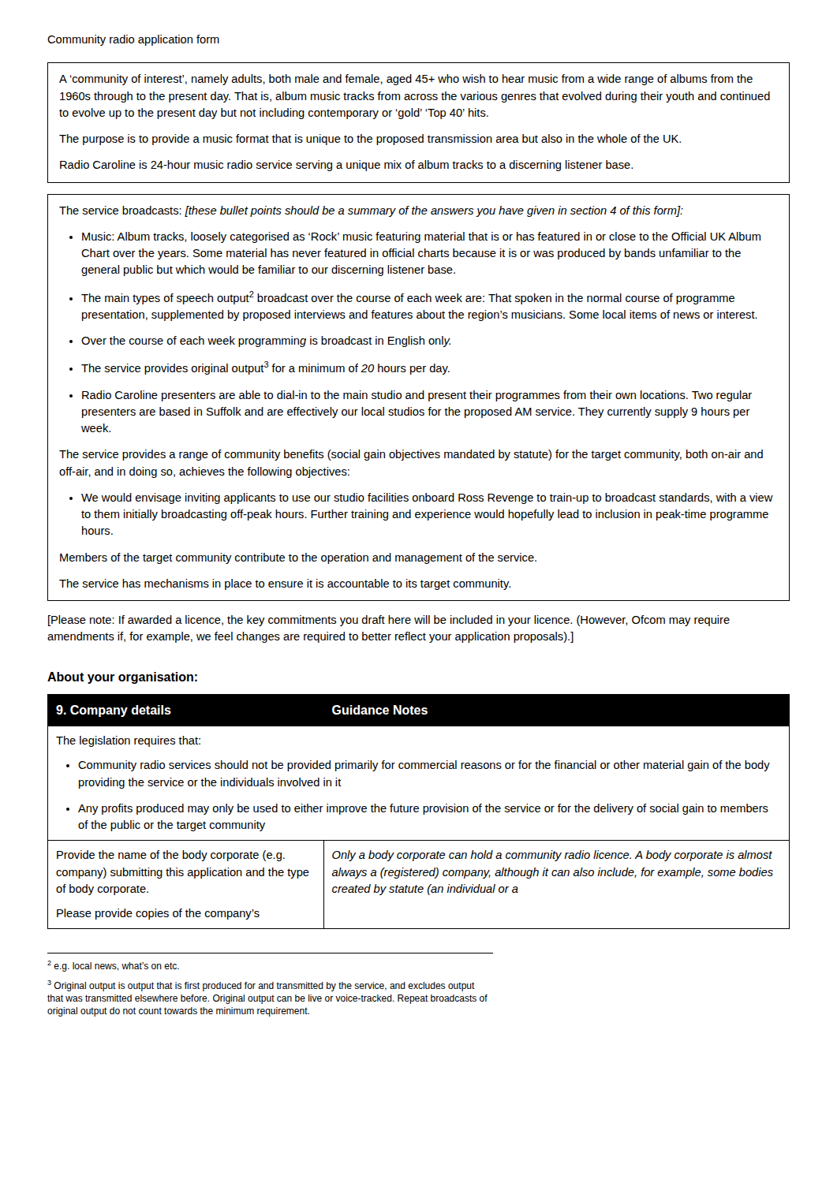Community radio application form
A ‘community of interest’, namely adults, both male and female, aged 45+ who wish to hear music from a wide range of albums from the 1960s through to the present day. That is, album music tracks from across the various genres that evolved during their youth and continued to evolve up to the present day but not including contemporary or ‘gold’ ‘Top 40’ hits.
The purpose is to provide a music format that is unique to the proposed transmission area but also in the whole of the UK.
Radio Caroline is 24-hour music radio service serving a unique mix of album tracks to a discerning listener base.
The service broadcasts: [these bullet points should be a summary of the answers you have given in section 4 of this form]:
Music: Album tracks, loosely categorised as ‘Rock’ music featuring material that is or has featured in or close to the Official UK Album Chart over the years. Some material has never featured in official charts because it is or was produced by bands unfamiliar to the general public but which would be familiar to our discerning listener base.
The main types of speech output2 broadcast over the course of each week are: That spoken in the normal course of programme presentation, supplemented by proposed interviews and features about the region’s musicians. Some local items of news or interest.
Over the course of each week programming is broadcast in English only.
The service provides original output3 for a minimum of 20 hours per day.
Radio Caroline presenters are able to dial-in to the main studio and present their programmes from their own locations. Two regular presenters are based in Suffolk and are effectively our local studios for the proposed AM service. They currently supply 9 hours per week.
The service provides a range of community benefits (social gain objectives mandated by statute) for the target community, both on-air and off-air, and in doing so, achieves the following objectives:
We would envisage inviting applicants to use our studio facilities onboard Ross Revenge to train-up to broadcast standards, with a view to them initially broadcasting off-peak hours. Further training and experience would hopefully lead to inclusion in peak-time programme hours.
Members of the target community contribute to the operation and management of the service.
The service has mechanisms in place to ensure it is accountable to its target community.
[Please note: If awarded a licence, the key commitments you draft here will be included in your licence. (However, Ofcom may require amendments if, for example, we feel changes are required to better reflect your application proposals).]
About your organisation:
| 9. Company details | Guidance Notes |
| --- | --- |
| The legislation requires that: Community radio services should not be provided primarily for commercial reasons or for the financial or other material gain of the body providing the service or the individuals involved in it Any profits produced may only be used to either improve the future provision of the service or for the delivery of social gain to members of the public or the target community |
| Provide the name of the body corporate (e.g. company) submitting this application and the type of body corporate. Please provide copies of the company’s | Only a body corporate can hold a community radio licence. A body corporate is almost always a (registered) company, although it can also include, for example, some bodies created by statute (an individual or a |
2 e.g. local news, what’s on etc.
3 Original output is output that is first produced for and transmitted by the service, and excludes output that was transmitted elsewhere before. Original output can be live or voice-tracked. Repeat broadcasts of original output do not count towards the minimum requirement.